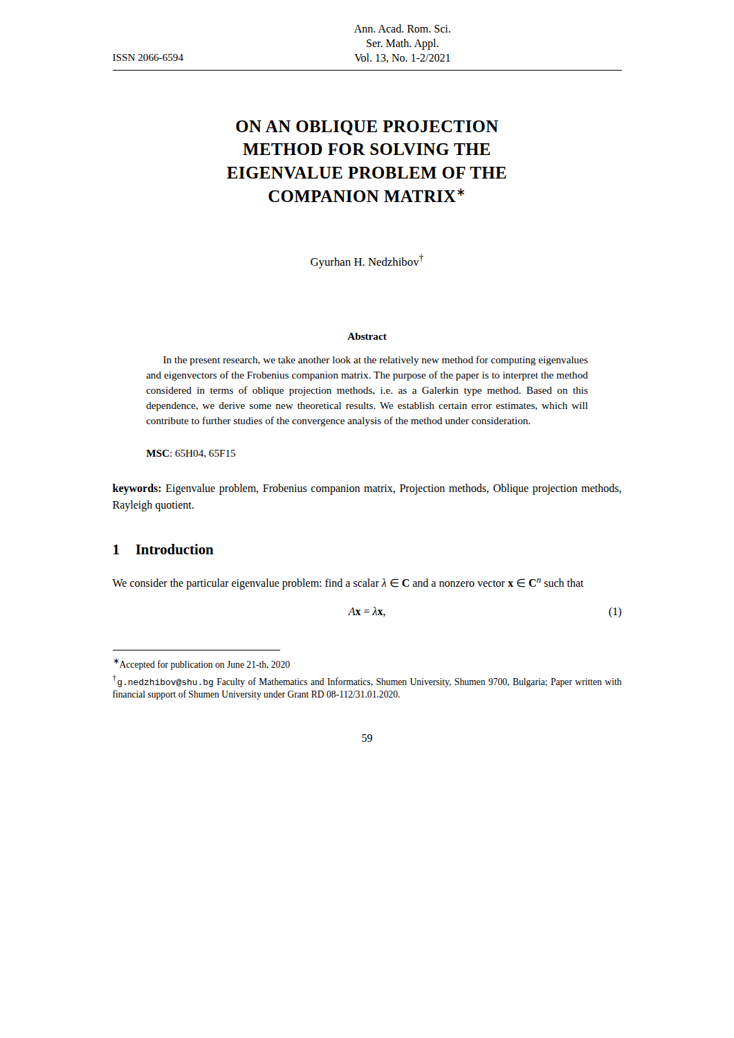ISSN 2066-6594
Ann. Acad. Rom. Sci.
Ser. Math. Appl.
Vol. 13, No. 1-2/2021
ON AN OBLIQUE PROJECTION
METHOD FOR SOLVING THE
EIGENVALUE PROBLEM OF THE
COMPANION MATRIX∗
Gyurhan H. Nedzhibov†
Abstract
In the present research, we take another look at the relatively new method for computing eigenvalues and eigenvectors of the Frobenius companion matrix. The purpose of the paper is to interpret the method considered in terms of oblique projection methods, i.e. as a Galerkin type method. Based on this dependence, we derive some new theoretical results. We establish certain error estimates, which will contribute to further studies of the convergence analysis of the method under consideration.
MSC: 65H04, 65F15
keywords: Eigenvalue problem, Frobenius companion matrix, Projection methods, Oblique projection methods, Rayleigh quotient.
1 Introduction
We consider the particular eigenvalue problem: find a scalar λ ∈ C and a nonzero vector x ∈ Cn such that
Ax = λx, (1)
∗Accepted for publication on June 21-th, 2020
†g.nedzhibov@shu.bg Faculty of Mathematics and Informatics, Shumen University, Shumen 9700, Bulgaria; Paper written with financial support of Shumen University under Grant RD 08-112/31.01.2020.
59